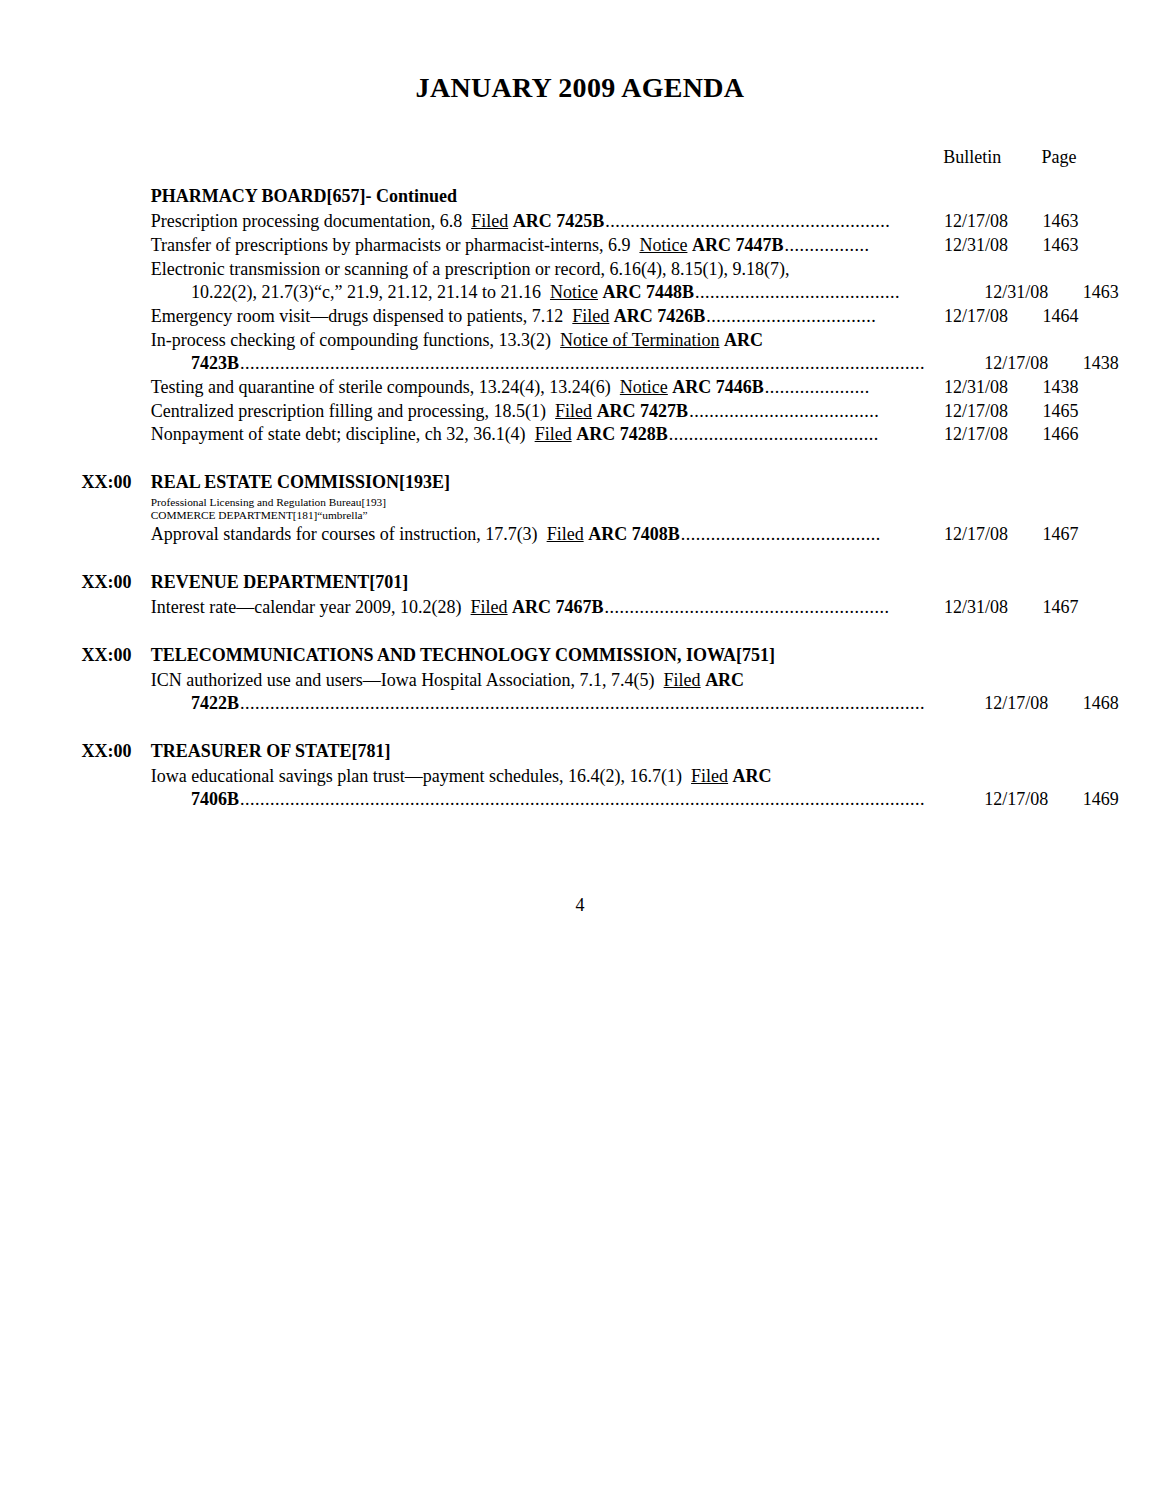JANUARY 2009 AGENDA
Bulletin Page
PHARMACY BOARD[657]- Continued
Prescription processing documentation, 6.8 Filed ARC 7425B ......................................................... 12/17/08 1463
Transfer of prescriptions by pharmacists or pharmacist-interns, 6.9 Notice ARC 7447B ................. 12/31/08 1463
Electronic transmission or scanning of a prescription or record, 6.16(4), 8.15(1), 9.18(7),
10.22(2), 21.7(3)“c,” 21.9, 21.12, 21.14 to 21.16 Notice ARC 7448B ......................................... 12/31/08 1463
Emergency room visit—drugs dispensed to patients, 7.12 Filed ARC 7426B .................................. 12/17/08 1464
In-process checking of compounding functions, 13.3(2) Notice of Termination ARC
7423B ......................................................................................................................................... 12/17/08 1438
Testing and quarantine of sterile compounds, 13.24(4), 13.24(6) Notice ARC 7446B ..................... 12/31/08 1438
Centralized prescription filling and processing, 18.5(1) Filed ARC 7427B ...................................... 12/17/08 1465
Nonpayment of state debt; discipline, ch 32, 36.1(4) Filed ARC 7428B .......................................... 12/17/08 1466
XX:00 REAL ESTATE COMMISSION[193E]
Professional Licensing and Regulation Bureau[193]
COMMERCE DEPARTMENT[181]“umbrella”
Approval standards for courses of instruction, 17.7(3) Filed ARC 7408B ........................................ 12/17/08 1467
XX:00 REVENUE DEPARTMENT[701]
Interest rate—calendar year 2009, 10.2(28) Filed ARC 7467B ......................................................... 12/31/08 1467
XX:00 TELECOMMUNICATIONS AND TECHNOLOGY COMMISSION, IOWA[751]
ICN authorized use and users—Iowa Hospital Association, 7.1, 7.4(5) Filed ARC
7422B ......................................................................................................................................... 12/17/08 1468
XX:00 TREASURER OF STATE[781]
Iowa educational savings plan trust—payment schedules, 16.4(2), 16.7(1) Filed ARC
7406B ......................................................................................................................................... 12/17/08 1469
4